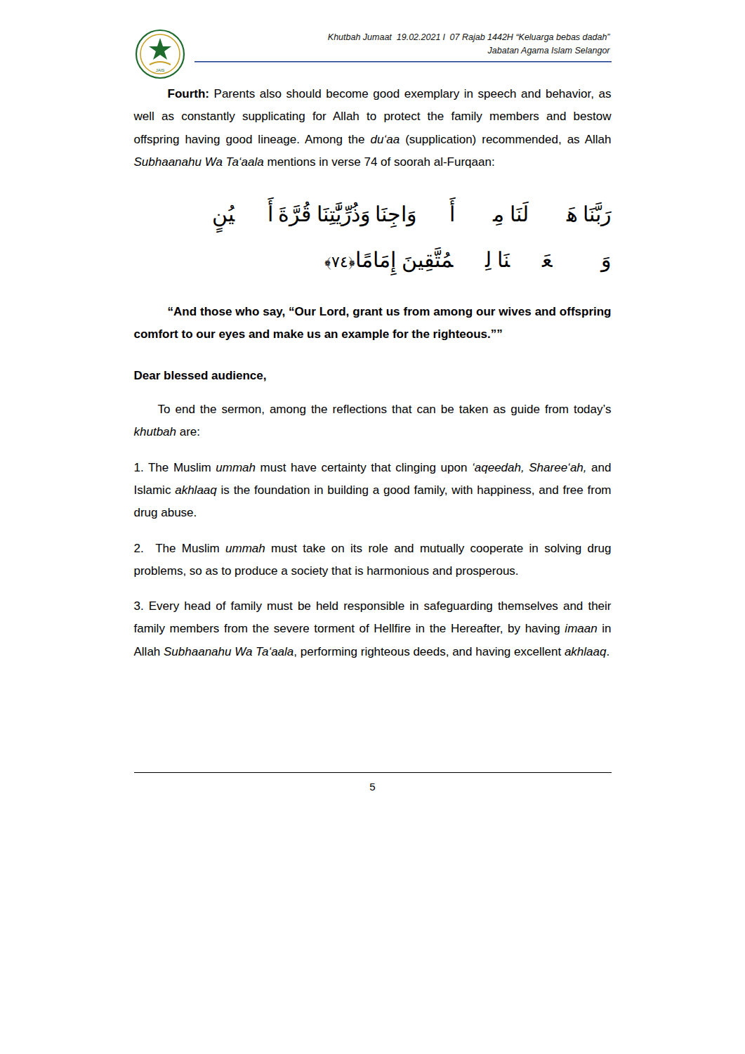JAIS
Khutbah Jumaat 19.02.2021 l 07 Rajab 1442H “Keluarga bebas dadah”
Jabatan Agama Islam Selangor
Fourth: Parents also should become good exemplary in speech and behavior, as well as constantly supplicating for Allah to protect the family members and bestow offspring having good lineage. Among the du‘aa (supplication) recommended, as Allah Subhaanahu Wa Ta‘aala mentions in verse 74 of soorah al-Furqaan:
رَبَّنَا هَبۡ لَنَا مِنۡ أَزۡوَاجِنَا وَذُرِّيَّٰتِنَا قُرَّةَ أَعۡيُنٍ وَٱجۡعَلۡنَا لِلۡمُتَّقِينَ إِمَامًا﴿٧٤﴾
“And those who say, “Our Lord, grant us from among our wives and offspring comfort to our eyes and make us an example for the righteous.””
Dear blessed audience,
To end the sermon, among the reflections that can be taken as guide from today’s khutbah are:
1. The Muslim ummah must have certainty that clinging upon ‘aqeedah, Sharee‘ah, and Islamic akhlaaq is the foundation in building a good family, with happiness, and free from drug abuse.
2. The Muslim ummah must take on its role and mutually cooperate in solving drug problems, so as to produce a society that is harmonious and prosperous.
3. Every head of family must be held responsible in safeguarding themselves and their family members from the severe torment of Hellfire in the Hereafter, by having imaan in Allah Subhaanahu Wa Ta‘aala, performing righteous deeds, and having excellent akhlaaq.
5